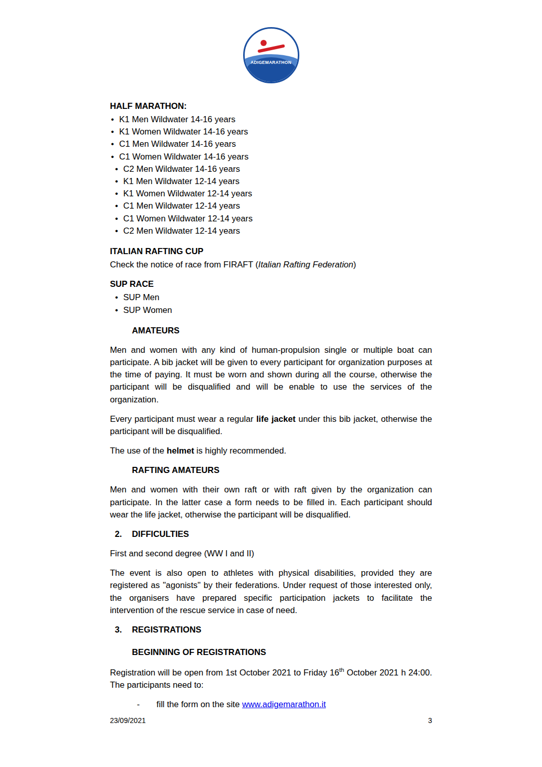ADIGEMARATHON
HALF MARATHON:
K1 Men Wildwater 14-16 years
K1 Women Wildwater 14-16 years
C1 Men Wildwater 14-16 years
C1 Women Wildwater 14-16 years
C2 Men Wildwater 14-16 years
K1 Men Wildwater 12-14 years
K1 Women Wildwater 12-14 years
C1 Men Wildwater 12-14 years
C1 Women Wildwater 12-14 years
C2 Men Wildwater 12-14 years
ITALIAN RAFTING CUP
Check the notice of race from FIRAFT (Italian Rafting Federation)
SUP RACE
SUP Men
SUP Women
AMATEURS
Men and women with any kind of human-propulsion single or multiple boat can participate. A bib jacket will be given to every participant for organization purposes at the time of paying. It must be worn and shown during all the course, otherwise the participant will be disqualified and will be enable to use the services of the organization.
Every participant must wear a regular life jacket under this bib jacket, otherwise the participant will be disqualified.
The use of the helmet is highly recommended.
RAFTING AMATEURS
Men and women with their own raft or with raft given by the organization can participate. In the latter case a form needs to be filled in. Each participant should wear the life jacket, otherwise the participant will be disqualified.
2. DIFFICULTIES
First and second degree (WW I and II)
The event is also open to athletes with physical disabilities, provided they are registered as "agonists" by their federations. Under request of those interested only, the organisers have prepared specific participation jackets to facilitate the intervention of the rescue service in case of need.
3. REGISTRATIONS
BEGINNING OF REGISTRATIONS
Registration will be open from 1st October 2021 to Friday 16th October 2021 h 24:00. The participants need to:
-fill the form on the site www.adigemarathon.it
23/09/2021 3